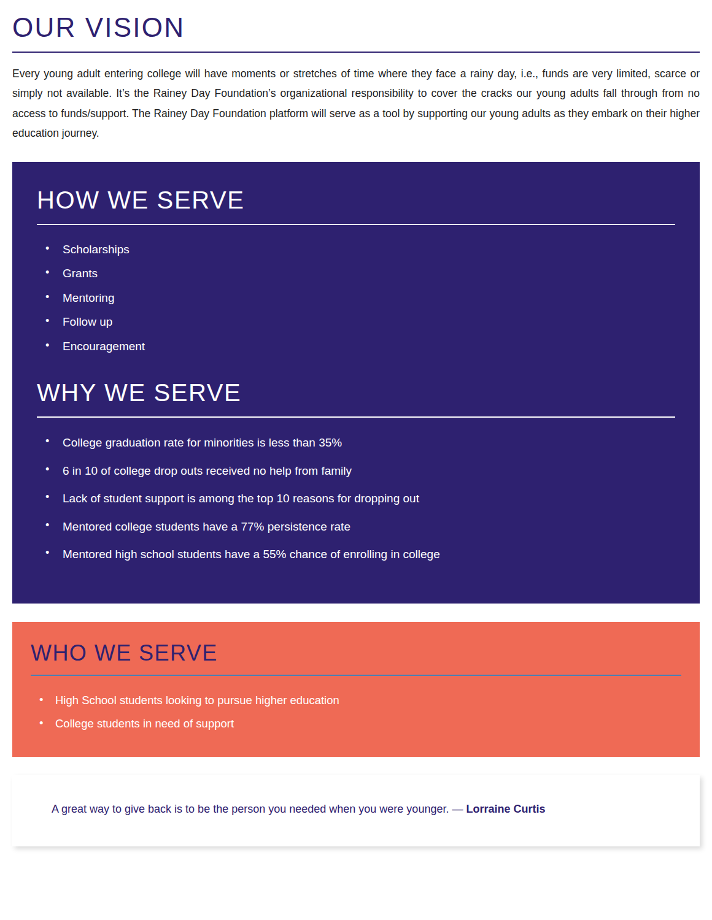OUR VISION
Every young adult entering college will have moments or stretches of time where they face a rainy day, i.e., funds are very limited, scarce or simply not available. It’s the Rainey Day Foundation’s organizational responsibility to cover the cracks our young adults fall through from no access to funds/support. The Rainey Day Foundation platform will serve as a tool by supporting our young adults as they embark on their higher education journey.
HOW WE SERVE
Scholarships
Grants
Mentoring
Follow up
Encouragement
WHY WE SERVE
College graduation rate for minorities is less than 35%
6 in 10 of college drop outs received no help from family
Lack of student support is among the top 10 reasons for dropping out
Mentored college students have a 77% persistence rate
Mentored high school students have a 55% chance of enrolling in college
WHO WE SERVE
High School students looking to pursue higher education
College students in need of support
A great way to give back is to be the person you needed when you were younger. — Lorraine Curtis